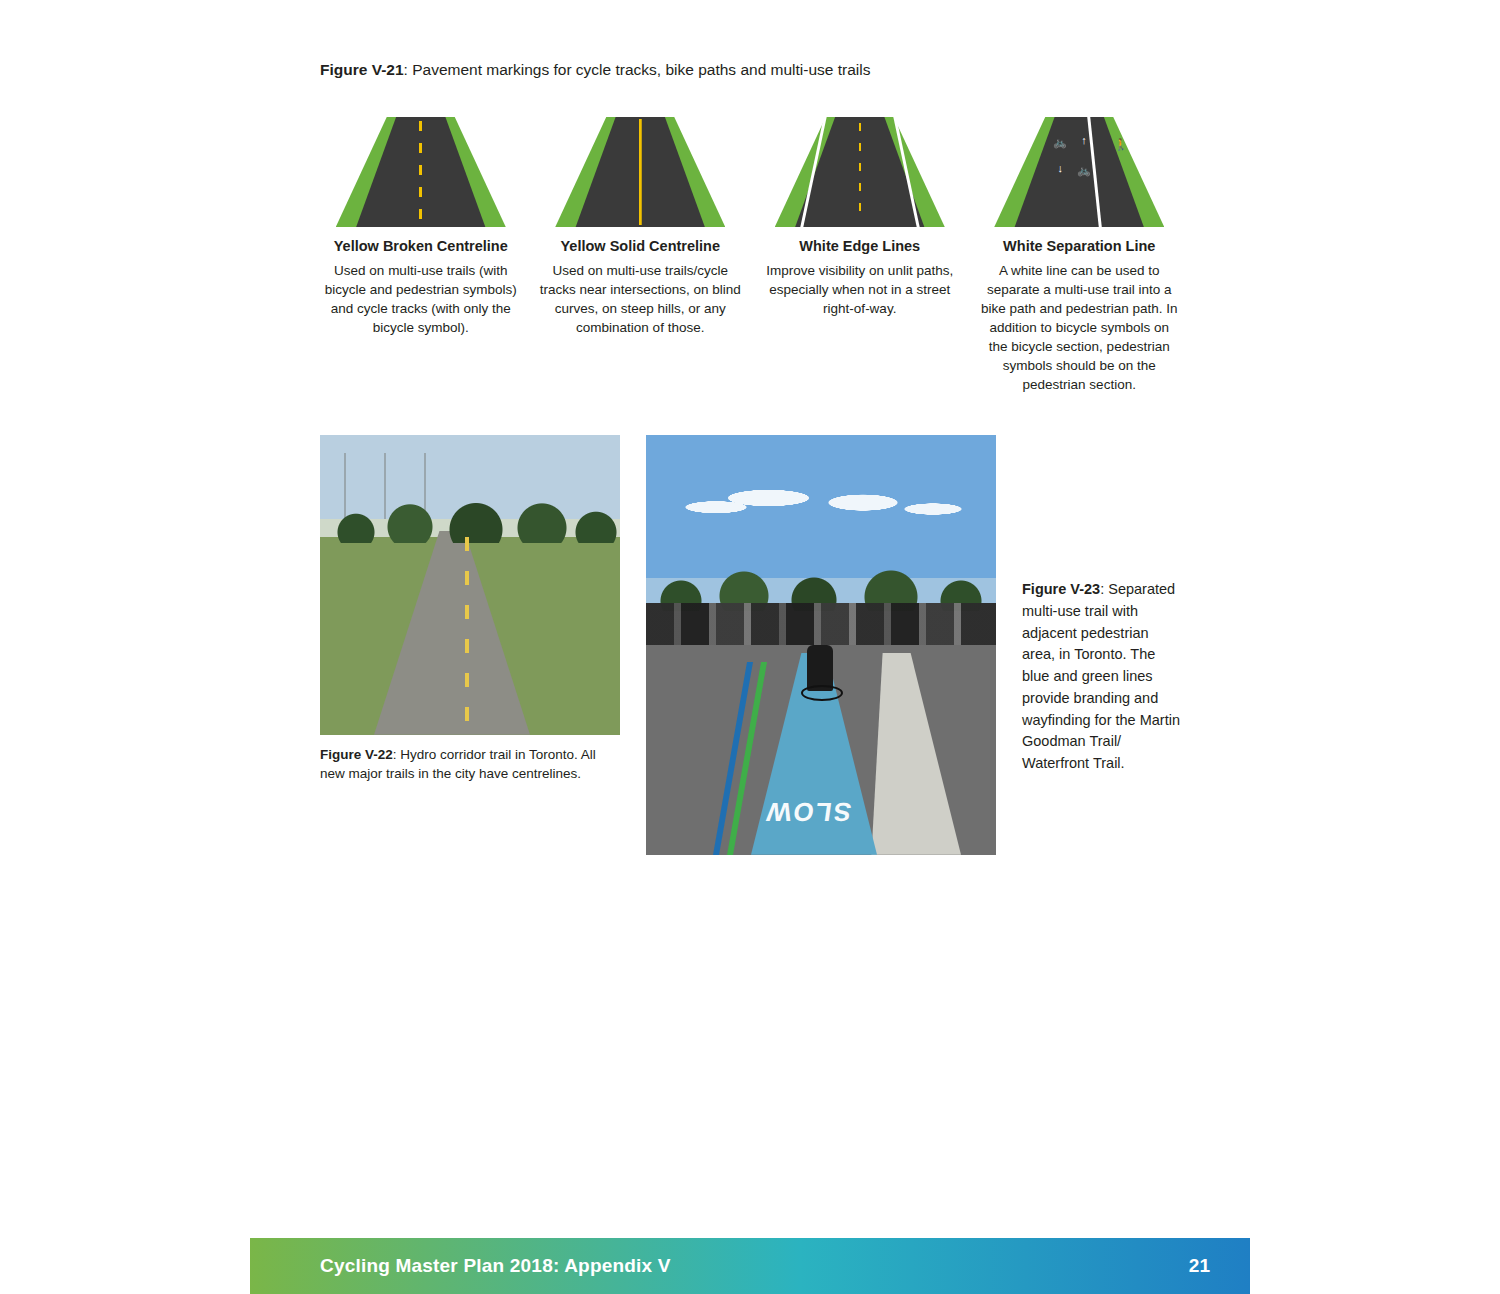Figure V-21: Pavement markings for cycle tracks, bike paths and multi-use trails
Yellow Broken Centreline
Used on multi-use trails (with bicycle and pedestrian symbols) and cycle tracks (with only the bicycle symbol).
Yellow Solid Centreline
Used on multi-use trails/cycle tracks near intersections, on blind curves, on steep hills, or any combination of those.
White Edge Lines
Improve visibility on unlit paths, especially when not in a street right-of-way.
🚲
↑
🚶
↓
🚲
White Separation Line
A white line can be used to separate a multi-use trail into a bike path and pedestrian path. In addition to bicycle symbols on the bicycle section, pedestrian symbols should be on the pedestrian section.
Figure V-22: Hydro corridor trail in Toronto. All new major trails in the city have centrelines.
SLOW
Figure V-23: Separated multi-use trail with adjacent pedestrian area, in Toronto. The blue and green lines provide branding and wayfinding for the Martin Goodman Trail/ Waterfront Trail.
Cycling Master Plan 2018: Appendix V
21